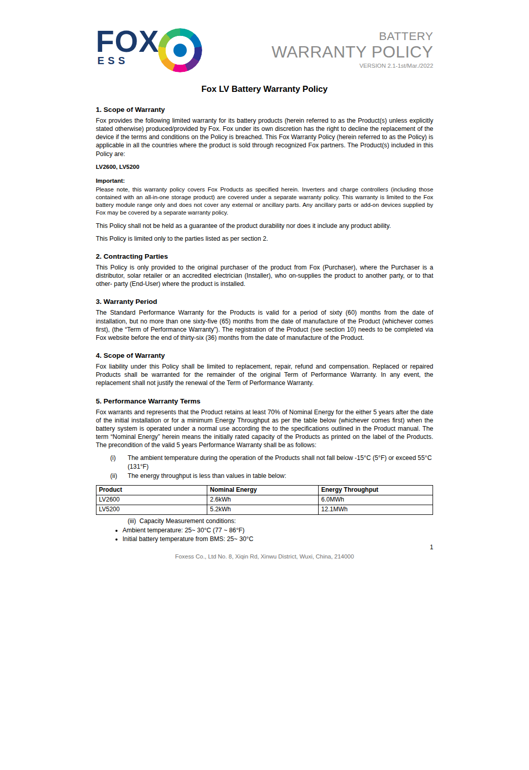FOX
ESS
BATTERY
WARRANTY POLICY
VERSION 2.1-1st/Mar./2022
Fox LV Battery Warranty Policy
1. Scope of Warranty
Fox provides the following limited warranty for its battery products (herein referred to as the Product(s) unless explicitly stated otherwise) produced/provided by Fox. Fox under its own discretion has the right to decline the replacement of the device if the terms and conditions on the Policy is breached. This Fox Warranty Policy (herein referred to as the Policy) is applicable in all the countries where the product is sold through recognized Fox partners. The Product(s) included in this Policy are:
LV2600, LV5200
Important:
Please note, this warranty policy covers Fox Products as specified herein. Inverters and charge controllers (including those contained with an all-in-one storage product) are covered under a separate warranty policy. This warranty is limited to the Fox battery module range only and does not cover any external or ancillary parts. Any ancillary parts or add-on devices supplied by Fox may be covered by a separate warranty policy.
This Policy shall not be held as a guarantee of the product durability nor does it include any product ability.
This Policy is limited only to the parties listed as per section 2.
2. Contracting Parties
This Policy is only provided to the original purchaser of the product from Fox (Purchaser), where the Purchaser is a distributor, solar retailer or an accredited electrician (Installer), who on-supplies the product to another party, or to that other- party (End-User) where the product is installed.
3. Warranty Period
The Standard Performance Warranty for the Products is valid for a period of sixty (60) months from the date of installation, but no more than one sixty-five (65) months from the date of manufacture of the Product (whichever comes first), (the “Term of Performance Warranty”). The registration of the Product (see section 10) needs to be completed via Fox website before the end of thirty-six (36) months from the date of manufacture of the Product.
4. Scope of Warranty
Fox liability under this Policy shall be limited to replacement, repair, refund and compensation. Replaced or repaired Products shall be warranted for the remainder of the original Term of Performance Warranty. In any event, the replacement shall not justify the renewal of the Term of Performance Warranty.
5. Performance Warranty Terms
Fox warrants and represents that the Product retains at least 70% of Nominal Energy for the either 5 years after the date of the initial installation or for a minimum Energy Throughput as per the table below (whichever comes first) when the battery system is operated under a normal use according the to the specifications outlined in the Product manual. The term “Nominal Energy” herein means the initially rated capacity of the Products as printed on the label of the Products. The precondition of the valid 5 years Performance Warranty shall be as follows:
(i) The ambient temperature during the operation of the Products shall not fall below -15°C (5°F) or exceed 55°C (131°F)
(ii) The energy throughput is less than values in table below:
| Product | Nominal Energy | Energy Throughput |
| --- | --- | --- |
| LV2600 | 2.6kWh | 6.0MWh |
| LV5200 | 5.2kWh | 12.1MWh |
(iii) Capacity Measurement conditions:
Ambient temperature: 25~ 30°C (77 ~ 86°F)
Initial battery temperature from BMS: 25~ 30°C
1
Foxess Co., Ltd No. 8, Xiqin Rd, Xinwu District, Wuxi, China, 214000